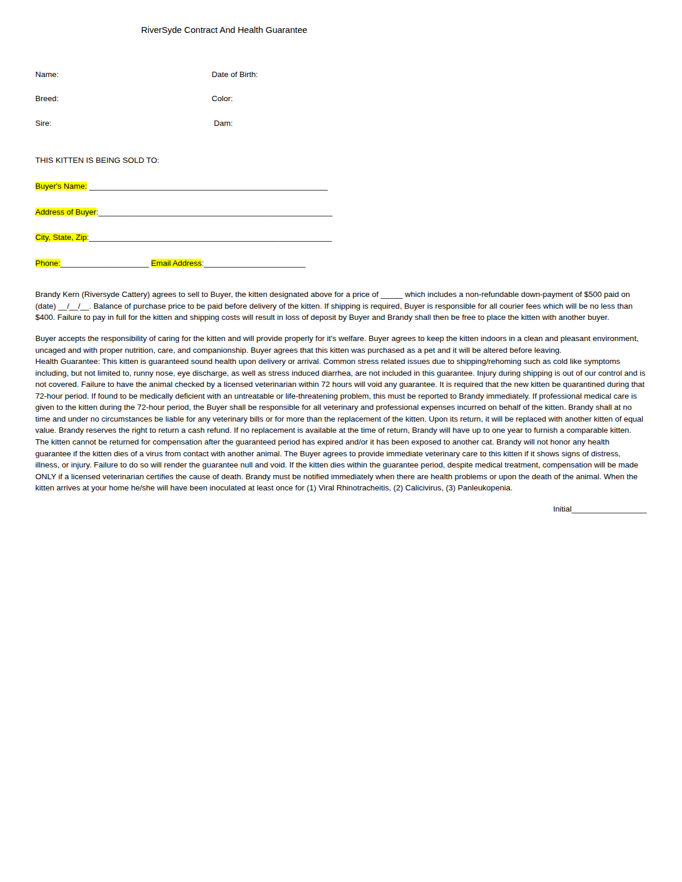RiverSyde Contract And Health Guarantee
| Name: | Date of Birth: |
| Breed: | Color: |
| Sire: | Dam: |
THIS KITTEN IS BEING SOLD TO:
Buyer's Name: ______________________________________________________
Address of Buyer:_____________________________________________________
City, State, Zip:_______________________________________________________
Phone:____________________ Email Address:_______________________
Brandy Kern (Riversyde Cattery) agrees to sell to Buyer, the kitten designated above for a price of _____ which includes a non-refundable down-payment of $500 paid on (date) __/__/__. Balance of purchase price to be paid before delivery of the kitten. If shipping is required, Buyer is responsible for all courier fees which will be no less than $400. Failure to pay in full for the kitten and shipping costs will result in loss of deposit by Buyer and Brandy shall then be free to place the kitten with another buyer.
Buyer accepts the responsibility of caring for the kitten and will provide properly for it's welfare. Buyer agrees to keep the kitten indoors in a clean and pleasant environment, uncaged and with proper nutrition, care, and companionship. Buyer agrees that this kitten was purchased as a pet and it will be altered before leaving.
Health Guarantee: This kitten is guaranteed sound health upon delivery or arrival. Common stress related issues due to shipping/rehoming such as cold like symptoms including, but not limited to, runny nose, eye discharge, as well as stress induced diarrhea, are not included in this guarantee. Injury during shipping is out of our control and is not covered. Failure to have the animal checked by a licensed veterinarian within 72 hours will void any guarantee. It is required that the new kitten be quarantined during that 72-hour period. If found to be medically deficient with an untreatable or life-threatening problem, this must be reported to Brandy immediately. If professional medical care is given to the kitten during the 72-hour period, the Buyer shall be responsible for all veterinary and professional expenses incurred on behalf of the kitten. Brandy shall at no time and under no circumstances be liable for any veterinary bills or for more than the replacement of the kitten. Upon its return, it will be replaced with another kitten of equal value. Brandy reserves the right to return a cash refund. If no replacement is available at the time of return, Brandy will have up to one year to furnish a comparable kitten. The kitten cannot be returned for compensation after the guaranteed period has expired and/or it has been exposed to another cat. Brandy will not honor any health guarantee if the kitten dies of a virus from contact with another animal. The Buyer agrees to provide immediate veterinary care to this kitten if it shows signs of distress, illness, or injury. Failure to do so will render the guarantee null and void. If the kitten dies within the guarantee period, despite medical treatment, compensation will be made ONLY if a licensed veterinarian certifies the cause of death. Brandy must be notified immediately when there are health problems or upon the death of the animal. When the kitten arrives at your home he/she will have been inoculated at least once for (1) Viral Rhinotracheitis, (2) Calicivirus, (3) Panleukopenia.
Initial_________________